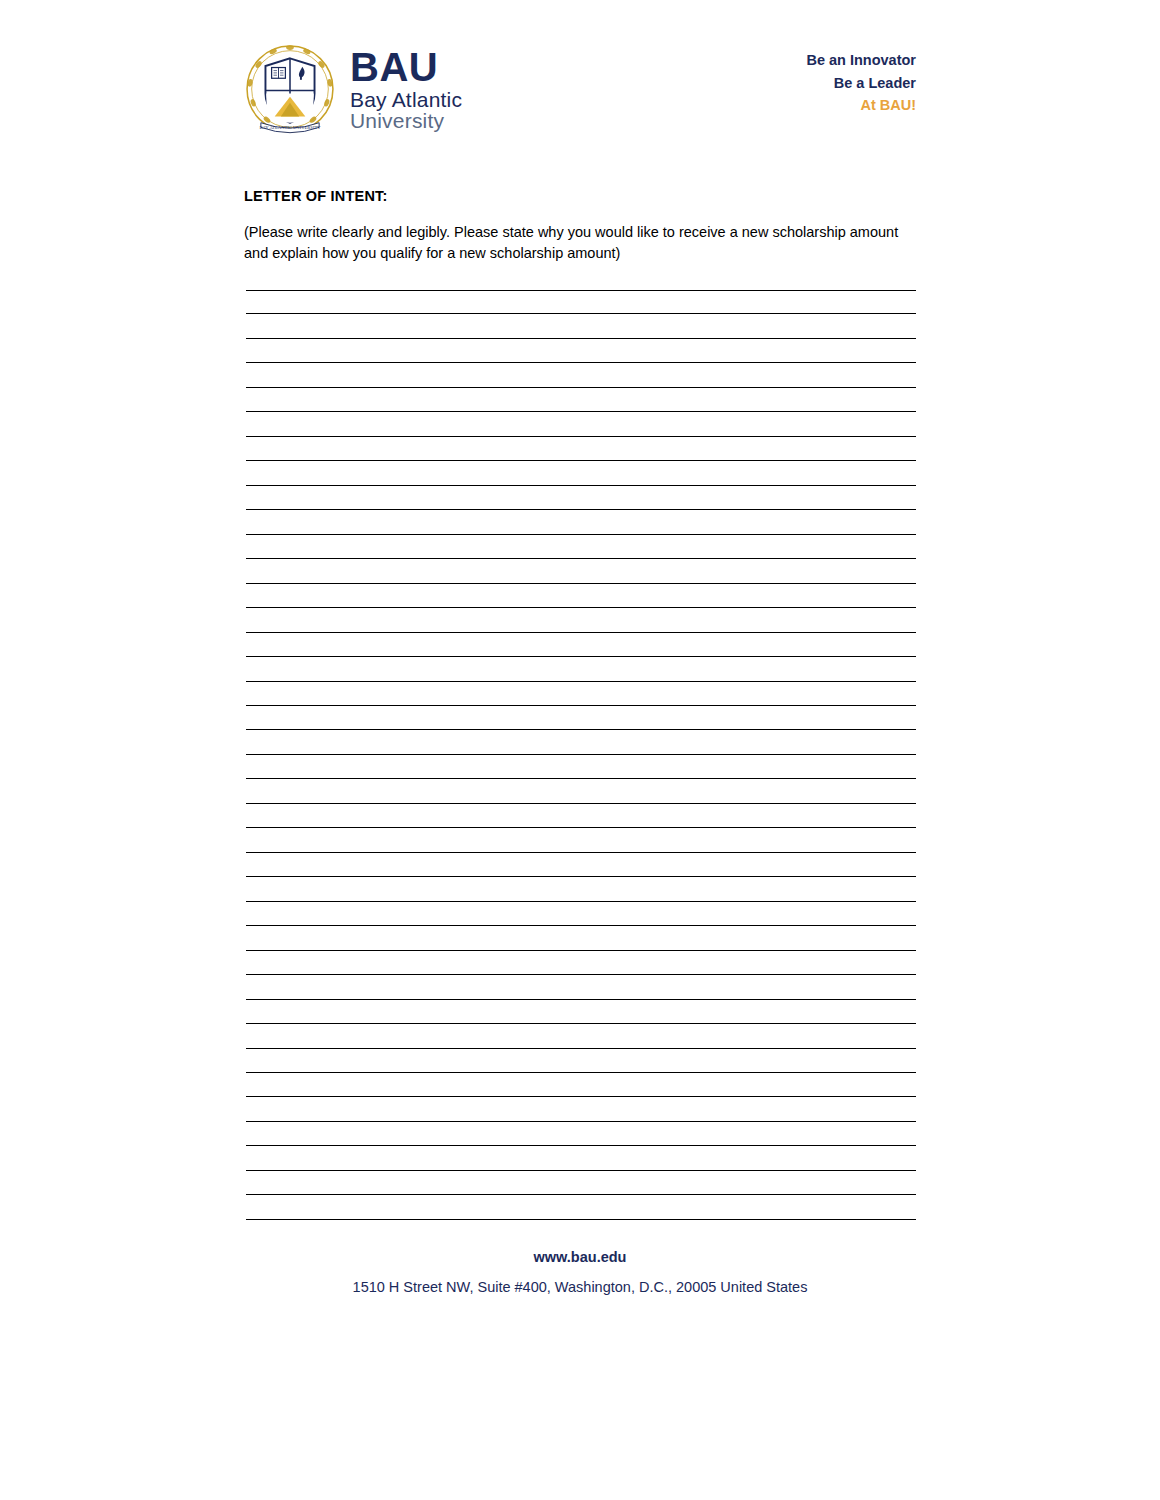Bay Atlantic University crest BAY ATLANTIC UNIVERSITY
BAU Bay Atlantic University
Be an Innovator
Be a Leader
At BAU!
LETTER OF INTENT:
(Please write clearly and legibly. Please state why you would like to receive a new scholarship amount and explain how you qualify for a new scholarship amount)
www.bau.edu
1510 H Street NW, Suite #400, Washington, D.C., 20005 United States